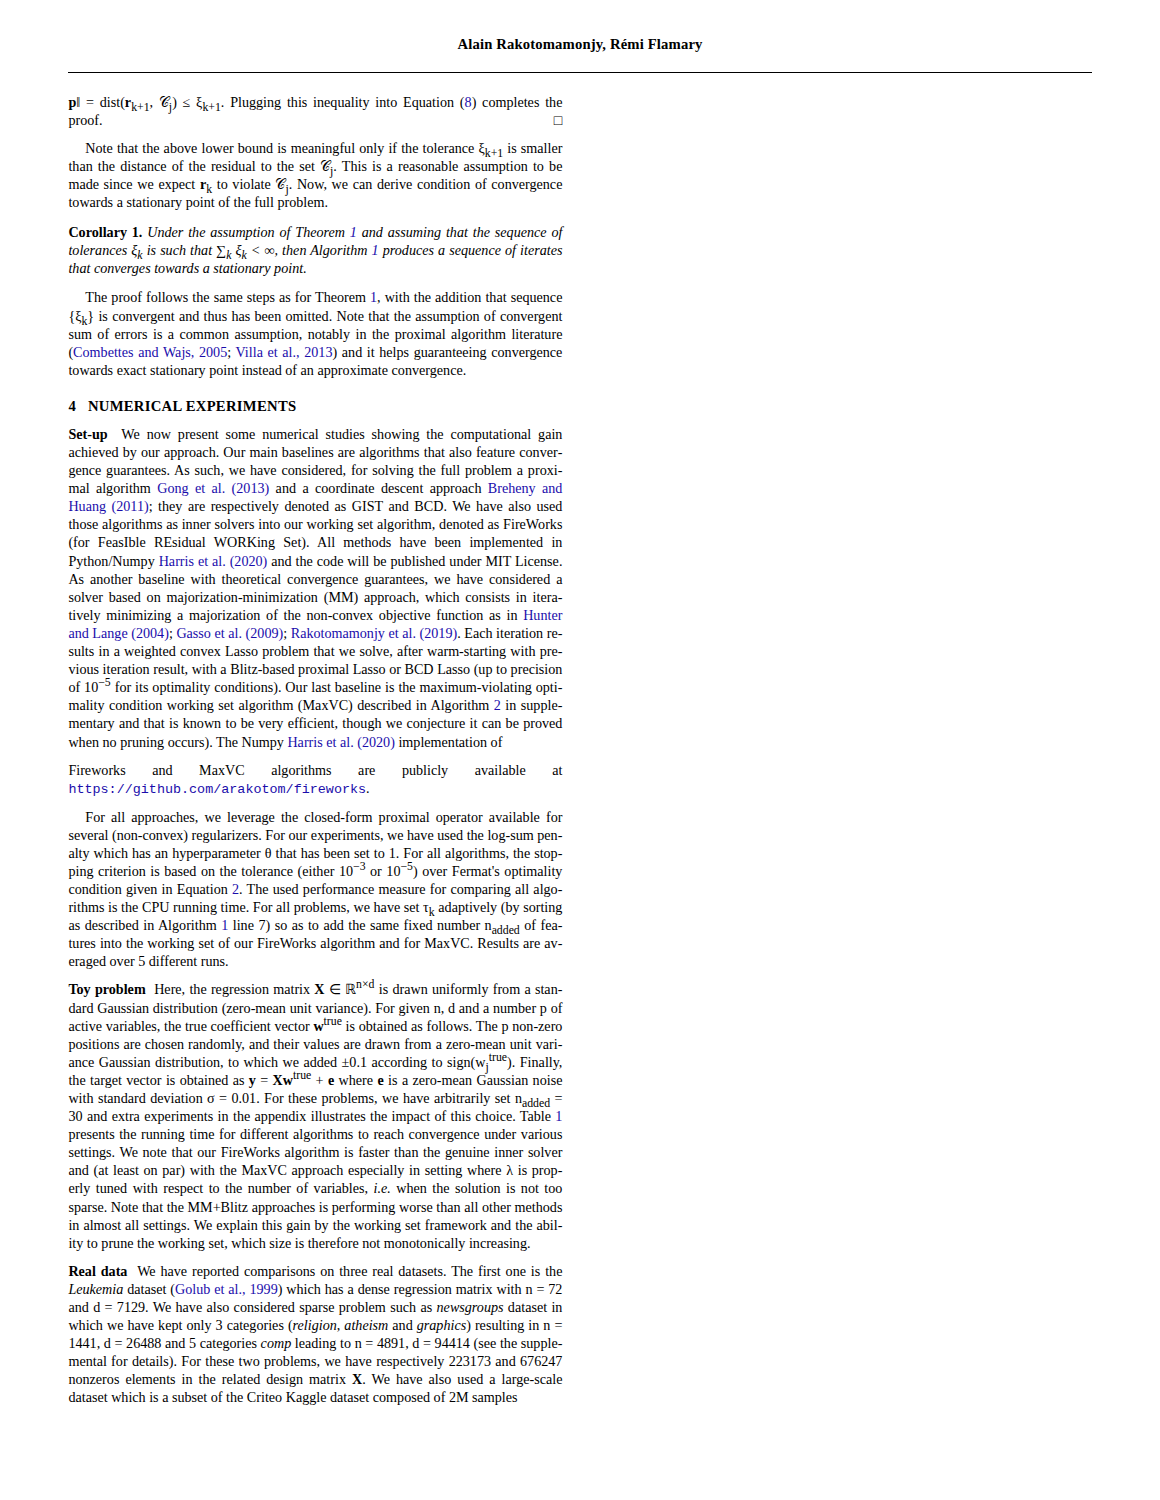Alain Rakotomamonjy, Rémi Flamary
p‖ = dist(rk+1, 𝒞j) ≤ ξk+1. Plugging this inequality into Equation (8) completes the proof. □
Note that the above lower bound is meaningful only if the tolerance ξk+1 is smaller than the distance of the residual to the set 𝒞j. This is a reasonable assumption to be made since we expect rk to violate 𝒞j. Now, we can derive condition of convergence towards a stationary point of the full problem.
Corollary 1. Under the assumption of Theorem 1 and assuming that the sequence of tolerances ξk is such that ∑k ξk < ∞, then Algorithm 1 produces a sequence of iterates that converges towards a stationary point.
The proof follows the same steps as for Theorem 1, with the addition that sequence {ξk} is convergent and thus has been omitted. Note that the assumption of convergent sum of errors is a common assumption, notably in the proximal algorithm literature (Combettes and Wajs, 2005; Villa et al., 2013) and it helps guaranteeing convergence towards exact stationary point instead of an approximate convergence.
4 NUMERICAL EXPERIMENTS
Set-up We now present some numerical studies showing the computational gain achieved by our approach. Our main baselines are algorithms that also feature convergence guarantees. As such, we have considered, for solving the full problem a proximal algorithm Gong et al. (2013) and a coordinate descent approach Breheny and Huang (2011); they are respectively denoted as GIST and BCD. We have also used those algorithms as inner solvers into our working set algorithm, denoted as FireWorks (for FeasIble REsidual WORKing Set). All methods have been implemented in Python/Numpy Harris et al. (2020) and the code will be published under MIT License. As another baseline with theoretical convergence guarantees, we have considered a solver based on majorization-minimization (MM) approach, which consists in iteratively minimizing a majorization of the non-convex objective function as in Hunter and Lange (2004); Gasso et al. (2009); Rakotomamonjy et al. (2019). Each iteration results in a weighted convex Lasso problem that we solve, after warm-starting with previous iteration result, with a Blitz-based proximal Lasso or BCD Lasso (up to precision of 10−5 for its optimality conditions). Our last baseline is the maximum-violating optimality condition working set algorithm (MaxVC) described in Algorithm 2 in supplementary and that is known to be very efficient, though we conjecture it can be proved when no pruning occurs). The Numpy Harris et al. (2020) implementation of
Fireworks and MaxVC algorithms are publicly available at https://github.com/arakotom/fireworks.
For all approaches, we leverage the closed-form proximal operator available for several (non-convex) regularizers. For our experiments, we have used the log-sum penalty which has an hyperparameter θ that has been set to 1. For all algorithms, the stopping criterion is based on the tolerance (either 10−3 or 10−5) over Fermat's optimality condition given in Equation 2. The used performance measure for comparing all algorithms is the CPU running time. For all problems, we have set τk adaptively (by sorting as described in Algorithm 1 line 7) so as to add the same fixed number nadded of features into the working set of our FireWorks algorithm and for MaxVC. Results are averaged over 5 different runs.
Toy problem Here, the regression matrix X ∈ ℝn×d is drawn uniformly from a standard Gaussian distribution (zero-mean unit variance). For given n, d and a number p of active variables, the true coefficient vector wtrue is obtained as follows. The p non-zero positions are chosen randomly, and their values are drawn from a zero-mean unit variance Gaussian distribution, to which we added ±0.1 according to sign(wjtrue). Finally, the target vector is obtained as y = Xwtrue + e where e is a zero-mean Gaussian noise with standard deviation σ = 0.01. For these problems, we have arbitrarily set nadded = 30 and extra experiments in the appendix illustrates the impact of this choice. Table 1 presents the running time for different algorithms to reach convergence under various settings. We note that our FireWorks algorithm is faster than the genuine inner solver and (at least on par) with the MaxVC approach especially in setting where λ is properly tuned with respect to the number of variables, i.e. when the solution is not too sparse. Note that the MM+Blitz approaches is performing worse than all other methods in almost all settings. We explain this gain by the working set framework and the ability to prune the working set, which size is therefore not monotonically increasing.
Real data We have reported comparisons on three real datasets. The first one is the Leukemia dataset (Golub et al., 1999) which has a dense regression matrix with n = 72 and d = 7129. We have also considered sparse problem such as newsgroups dataset in which we have kept only 3 categories (religion, atheism and graphics) resulting in n = 1441, d = 26488 and 5 categories comp leading to n = 4891, d = 94414 (see the supplemental for details). For these two problems, we have respectively 223173 and 676247 nonzeros elements in the related design matrix X. We have also used a large-scale dataset which is a subset of the Criteo Kaggle dataset composed of 2M samples